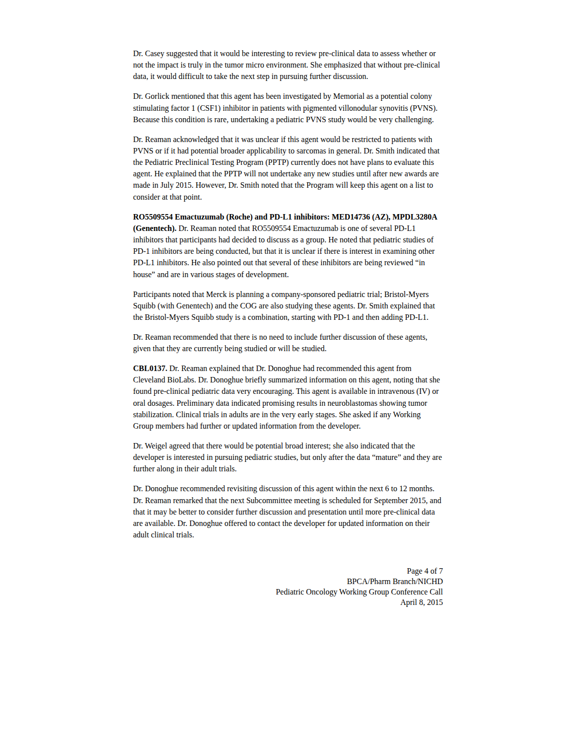Dr. Casey suggested that it would be interesting to review pre-clinical data to assess whether or not the impact is truly in the tumor micro environment. She emphasized that without pre-clinical data, it would difficult to take the next step in pursuing further discussion.
Dr. Gorlick mentioned that this agent has been investigated by Memorial as a potential colony stimulating factor 1 (CSF1) inhibitor in patients with pigmented villonodular synovitis (PVNS). Because this condition is rare, undertaking a pediatric PVNS study would be very challenging.
Dr. Reaman acknowledged that it was unclear if this agent would be restricted to patients with PVNS or if it had potential broader applicability to sarcomas in general. Dr. Smith indicated that the Pediatric Preclinical Testing Program (PPTP) currently does not have plans to evaluate this agent. He explained that the PPTP will not undertake any new studies until after new awards are made in July 2015. However, Dr. Smith noted that the Program will keep this agent on a list to consider at that point.
RO5509554 Emactuzumab (Roche) and PD-L1 inhibitors: MED14736 (AZ), MPDL3280A (Genentech). Dr. Reaman noted that RO5509554 Emactuzumab is one of several PD-L1 inhibitors that participants had decided to discuss as a group. He noted that pediatric studies of PD-1 inhibitors are being conducted, but that it is unclear if there is interest in examining other PD-L1 inhibitors. He also pointed out that several of these inhibitors are being reviewed “in house” and are in various stages of development.
Participants noted that Merck is planning a company-sponsored pediatric trial; Bristol-Myers Squibb (with Genentech) and the COG are also studying these agents. Dr. Smith explained that the Bristol-Myers Squibb study is a combination, starting with PD-1 and then adding PD-L1.
Dr. Reaman recommended that there is no need to include further discussion of these agents, given that they are currently being studied or will be studied.
CBL0137. Dr. Reaman explained that Dr. Donoghue had recommended this agent from Cleveland BioLabs. Dr. Donoghue briefly summarized information on this agent, noting that she found pre-clinical pediatric data very encouraging. This agent is available in intravenous (IV) or oral dosages. Preliminary data indicated promising results in neuroblastomas showing tumor stabilization. Clinical trials in adults are in the very early stages. She asked if any Working Group members had further or updated information from the developer.
Dr. Weigel agreed that there would be potential broad interest; she also indicated that the developer is interested in pursuing pediatric studies, but only after the data “mature” and they are further along in their adult trials.
Dr. Donoghue recommended revisiting discussion of this agent within the next 6 to 12 months. Dr. Reaman remarked that the next Subcommittee meeting is scheduled for September 2015, and that it may be better to consider further discussion and presentation until more pre-clinical data are available. Dr. Donoghue offered to contact the developer for updated information on their adult clinical trials.
Page 4 of 7
BPCA/Pharm Branch/NICHD
Pediatric Oncology Working Group Conference Call
April 8, 2015